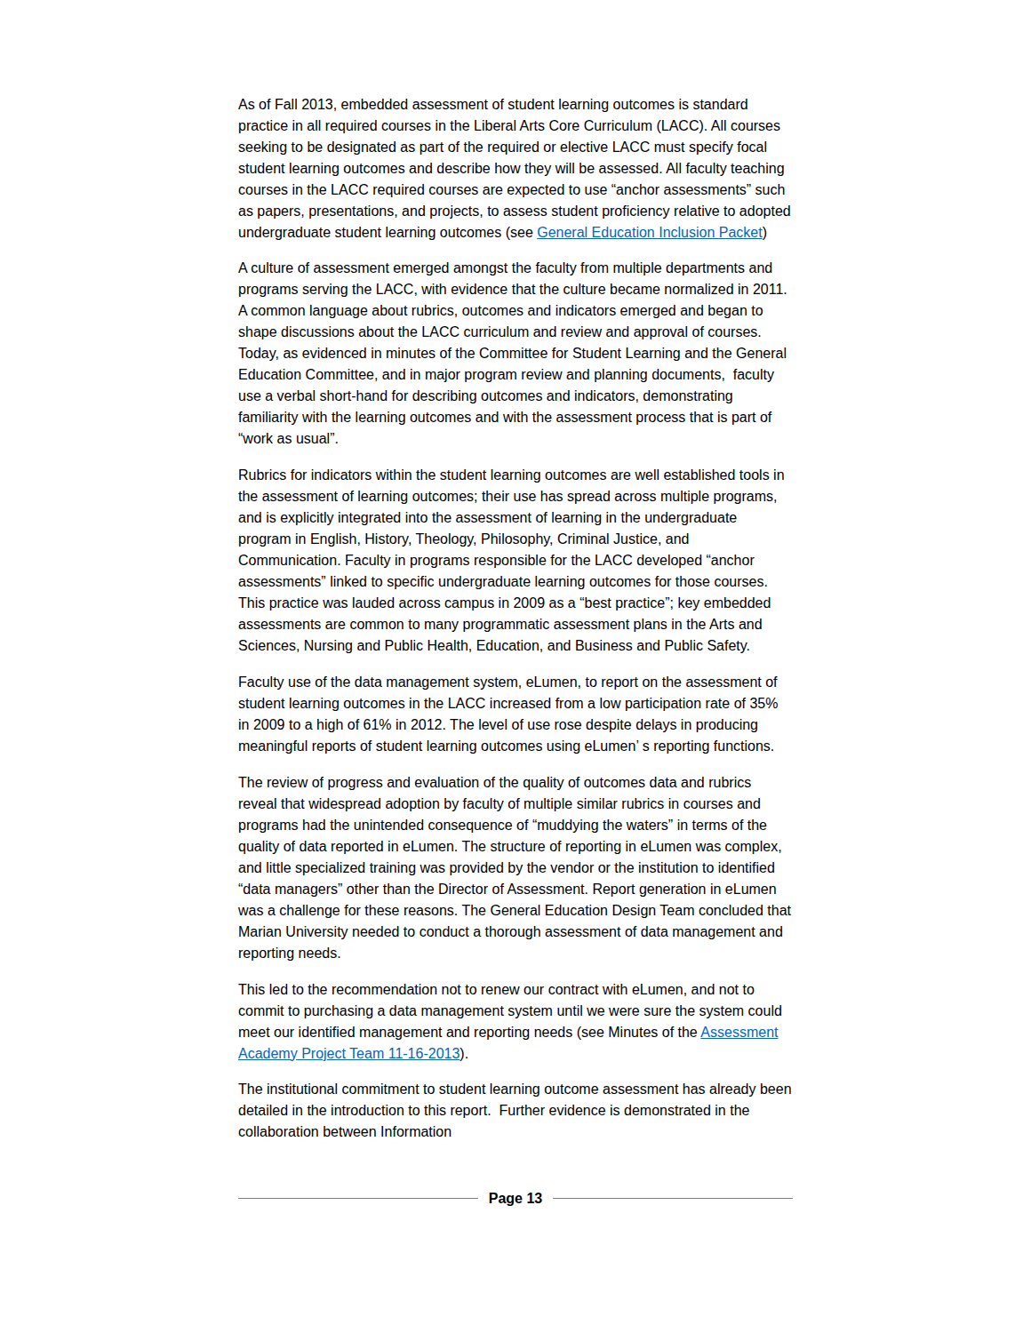As of Fall 2013, embedded assessment of student learning outcomes is standard practice in all required courses in the Liberal Arts Core Curriculum (LACC). All courses seeking to be designated as part of the required or elective LACC must specify focal student learning outcomes and describe how they will be assessed. All faculty teaching courses in the LACC required courses are expected to use “anchor assessments” such as papers, presentations, and projects, to assess student proficiency relative to adopted undergraduate student learning outcomes (see General Education Inclusion Packet)
A culture of assessment emerged amongst the faculty from multiple departments and programs serving the LACC, with evidence that the culture became normalized in 2011. A common language about rubrics, outcomes and indicators emerged and began to shape discussions about the LACC curriculum and review and approval of courses. Today, as evidenced in minutes of the Committee for Student Learning and the General Education Committee, and in major program review and planning documents, faculty use a verbal short-hand for describing outcomes and indicators, demonstrating familiarity with the learning outcomes and with the assessment process that is part of “work as usual”.
Rubrics for indicators within the student learning outcomes are well established tools in the assessment of learning outcomes; their use has spread across multiple programs, and is explicitly integrated into the assessment of learning in the undergraduate program in English, History, Theology, Philosophy, Criminal Justice, and Communication. Faculty in programs responsible for the LACC developed “anchor assessments” linked to specific undergraduate learning outcomes for those courses. This practice was lauded across campus in 2009 as a “best practice”; key embedded assessments are common to many programmatic assessment plans in the Arts and Sciences, Nursing and Public Health, Education, and Business and Public Safety.
Faculty use of the data management system, eLumen, to report on the assessment of student learning outcomes in the LACC increased from a low participation rate of 35% in 2009 to a high of 61% in 2012. The level of use rose despite delays in producing meaningful reports of student learning outcomes using eLumen’ s reporting functions.
The review of progress and evaluation of the quality of outcomes data and rubrics reveal that widespread adoption by faculty of multiple similar rubrics in courses and programs had the unintended consequence of “muddying the waters” in terms of the quality of data reported in eLumen. The structure of reporting in eLumen was complex, and little specialized training was provided by the vendor or the institution to identified “data managers” other than the Director of Assessment. Report generation in eLumen was a challenge for these reasons. The General Education Design Team concluded that Marian University needed to conduct a thorough assessment of data management and reporting needs.
This led to the recommendation not to renew our contract with eLumen, and not to commit to purchasing a data management system until we were sure the system could meet our identified management and reporting needs (see Minutes of the Assessment Academy Project Team 11-16-2013).
The institutional commitment to student learning outcome assessment has already been detailed in the introduction to this report. Further evidence is demonstrated in the collaboration between Information
Page 13